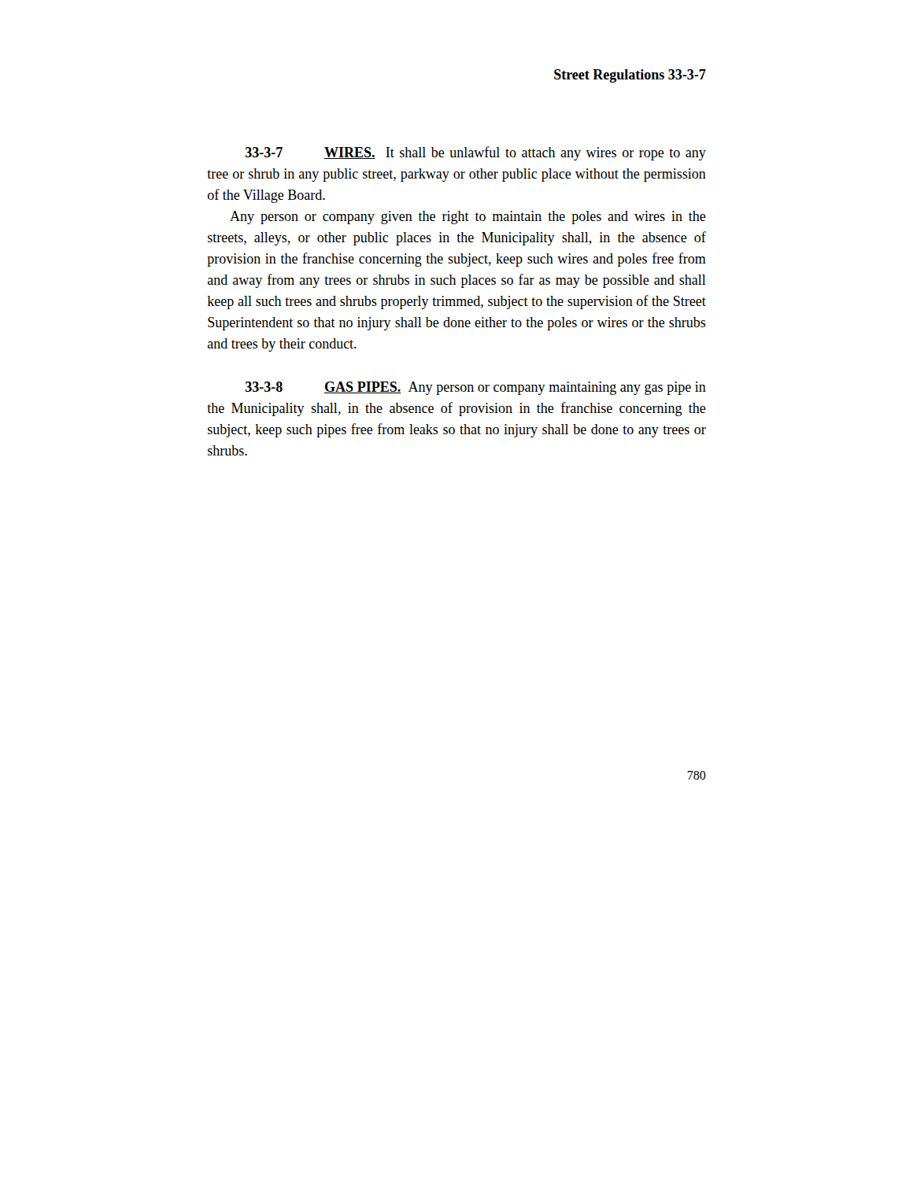Street Regulations 33-3-7
33-3-7 WIRES. It shall be unlawful to attach any wires or rope to any tree or shrub in any public street, parkway or other public place without the permission of the Village Board.
Any person or company given the right to maintain the poles and wires in the streets, alleys, or other public places in the Municipality shall, in the absence of provision in the franchise concerning the subject, keep such wires and poles free from and away from any trees or shrubs in such places so far as may be possible and shall keep all such trees and shrubs properly trimmed, subject to the supervision of the Street Superintendent so that no injury shall be done either to the poles or wires or the shrubs and trees by their conduct.
33-3-8 GAS PIPES. Any person or company maintaining any gas pipe in the Municipality shall, in the absence of provision in the franchise concerning the subject, keep such pipes free from leaks so that no injury shall be done to any trees or shrubs.
780